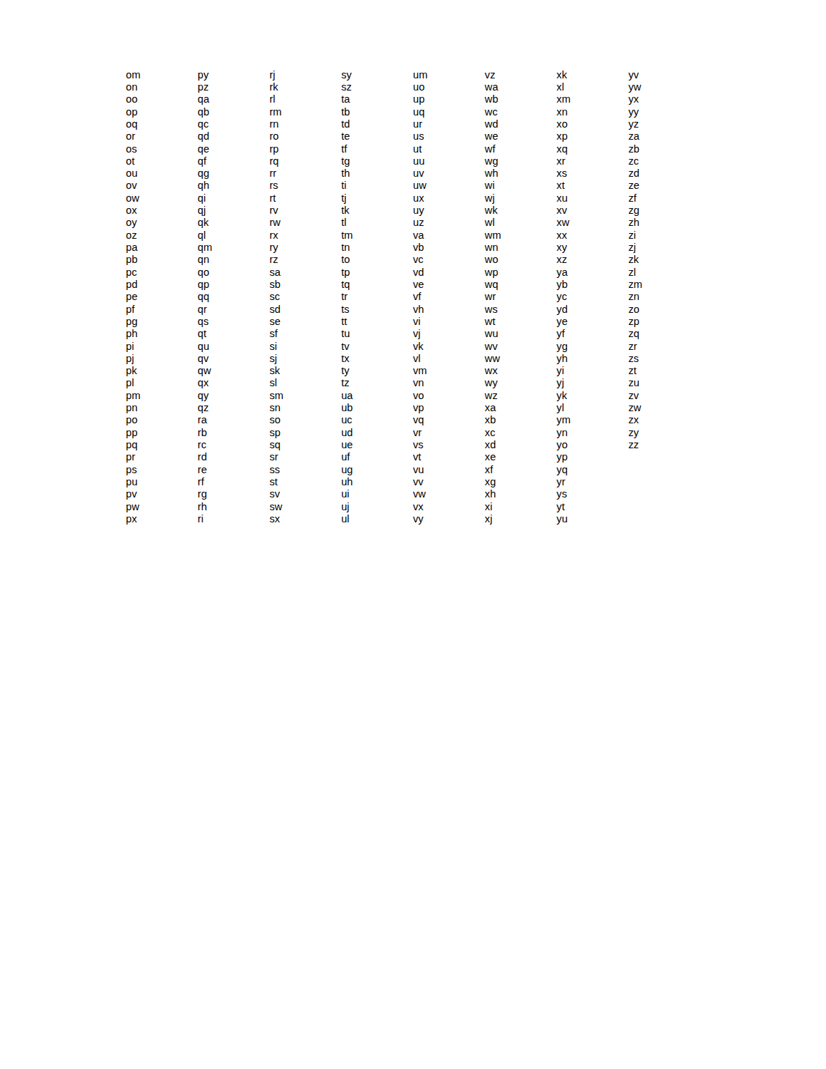| om | py | rj | sy | um | vz | xk | yv |
| on | pz | rk | sz | uo | wa | xl | yw |
| oo | qa | rl | ta | up | wb | xm | yx |
| op | qb | rm | tb | uq | wc | xn | yy |
| oq | qc | rn | td | ur | wd | xo | yz |
| or | qd | ro | te | us | we | xp | za |
| os | qe | rp | tf | ut | wf | xq | zb |
| ot | qf | rq | tg | uu | wg | xr | zc |
| ou | qg | rr | th | uv | wh | xs | zd |
| ov | qh | rs | ti | uw | wi | xt | ze |
| ow | qi | rt | tj | ux | wj | xu | zf |
| ox | qj | rv | tk | uy | wk | xv | zg |
| oy | qk | rw | tl | uz | wl | xw | zh |
| oz | ql | rx | tm | va | wm | xx | zi |
| pa | qm | ry | tn | vb | wn | xy | zj |
| pb | qn | rz | to | vc | wo | xz | zk |
| pc | qo | sa | tp | vd | wp | ya | zl |
| pd | qp | sb | tq | ve | wq | yb | zm |
| pe | qq | sc | tr | vf | wr | yc | zn |
| pf | qr | sd | ts | vh | ws | yd | zo |
| pg | qs | se | tt | vi | wt | ye | zp |
| ph | qt | sf | tu | vj | wu | yf | zq |
| pi | qu | si | tv | vk | wv | yg | zr |
| pj | qv | sj | tx | vl | ww | yh | zs |
| pk | qw | sk | ty | vm | wx | yi | zt |
| pl | qx | sl | tz | vn | wy | yj | zu |
| pm | qy | sm | ua | vo | wz | yk | zv |
| pn | qz | sn | ub | vp | xa | yl | zw |
| po | ra | so | uc | vq | xb | ym | zx |
| pp | rb | sp | ud | vr | xc | yn | zy |
| pq | rc | sq | ue | vs | xd | yo | zz |
| pr | rd | sr | uf | vt | xe | yp | |
| ps | re | ss | ug | vu | xf | yq | |
| pu | rf | st | uh | vv | xg | yr | |
| pv | rg | sv | ui | vw | xh | ys | |
| pw | rh | sw | uj | vx | xi | yt | |
| px | ri | sx | ul | vy | xj | yu | |